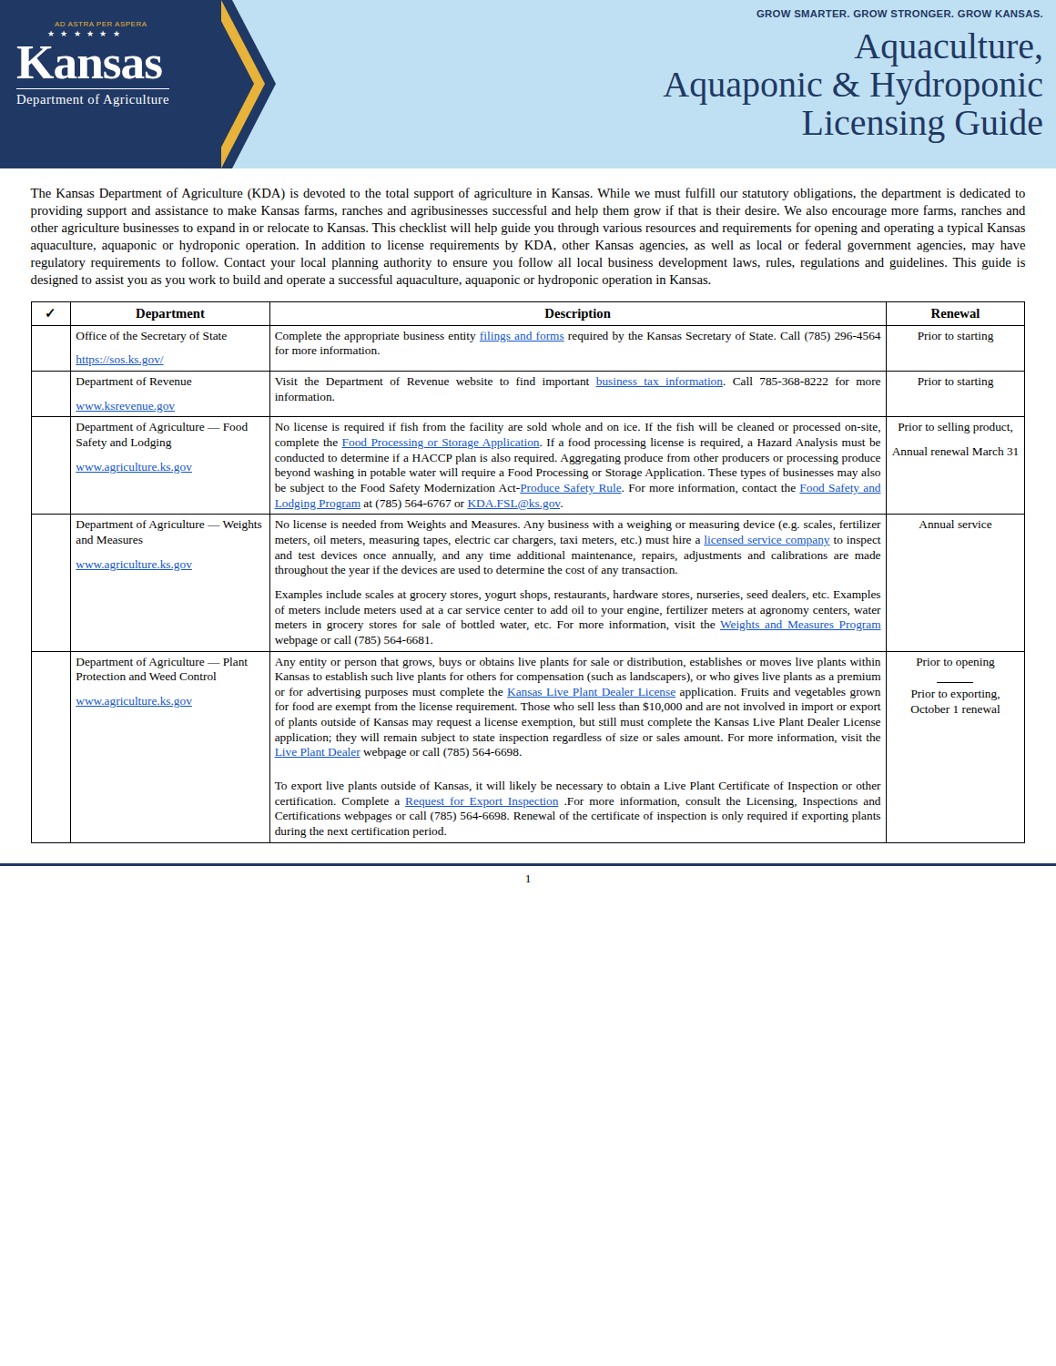AD ASTRA PER ASPERA
★ ★ ★ ★ ★ ★
Kansas
Department of Agriculture
GROW SMARTER. GROW STRONGER. GROW KANSAS.
Aquaculture,
Aquaponic & Hydroponic
Licensing Guide
The Kansas Department of Agriculture (KDA) is devoted to the total support of agriculture in Kansas. While we must fulfill our statutory obligations, the department is dedicated to providing support and assistance to make Kansas farms, ranches and agribusinesses successful and help them grow if that is their desire. We also encourage more farms, ranches and other agriculture businesses to expand in or relocate to Kansas. This checklist will help guide you through various resources and requirements for opening and operating a typical Kansas aquaculture, aquaponic or hydroponic operation. In addition to license requirements by KDA, other Kansas agencies, as well as local or federal government agencies, may have regulatory requirements to follow. Contact your local planning authority to ensure you follow all local business development laws, rules, regulations and guidelines. This guide is designed to assist you as you work to build and operate a successful aquaculture, aquaponic or hydroponic operation in Kansas.
| ✓ | Department | Description | Renewal |
| --- | --- | --- | --- |
| | Office of the Secretary of State https://sos.ks.gov/ | Complete the appropriate business entity filings and forms required by the Kansas Secretary of State. Call (785) 296-4564 for more information. | Prior to starting |
| | Department of Revenue www.ksrevenue.gov | Visit the Department of Revenue website to find important business tax information . Call 785-368-8222 for more information. | Prior to starting |
| | Department of Agriculture — Food Safety and Lodging www.agriculture.ks.gov | No license is required if fish from the facility are sold whole and on ice. If the fish will be cleaned or processed on-site, complete the Food Processing or Storage Application . If a food processing license is required, a Hazard Analysis must be conducted to determine if a HACCP plan is also required. Aggregating produce from other producers or processing produce beyond washing in potable water will require a Food Processing or Storage Application. These types of businesses may also be subject to the Food Safety Modernization Act- Produce Safety Rule . For more information, contact the Food Safety and Lodging Program at (785) 564-6767 or KDA.FSL@ks.gov . | Prior to selling product, Annual renewal March 31 |
| | Department of Agriculture — Weights and Measures www.agriculture.ks.gov | No license is needed from Weights and Measures. Any business with a weighing or measuring device (e.g. scales, fertilizer meters, oil meters, measuring tapes, electric car chargers, taxi meters, etc.) must hire a licensed service company to inspect and test devices once annually, and any time additional maintenance, repairs, adjustments and calibrations are made throughout the year if the devices are used to determine the cost of any transaction. Examples include scales at grocery stores, yogurt shops, restaurants, hardware stores, nurseries, seed dealers, etc. Examples of meters include meters used at a car service center to add oil to your engine, fertilizer meters at agronomy centers, water meters in grocery stores for sale of bottled water, etc. For more information, visit the Weights and Measures Program webpage or call (785) 564-6681. | Annual service |
| | Department of Agriculture — Plant Protection and Weed Control www.agriculture.ks.gov | Any entity or person that grows, buys or obtains live plants for sale or distribution, establishes or moves live plants within Kansas to establish such live plants for others for compensation (such as landscapers), or who gives live plants as a premium or for advertising purposes must complete the Kansas Live Plant Dealer License application. Fruits and vegetables grown for food are exempt from the license requirement. Those who sell less than $10,000 and are not involved in import or export of plants outside of Kansas may request a license exemption, but still must complete the Kansas Live Plant Dealer License application; they will remain subject to state inspection regardless of size or sales amount. For more information, visit the Live Plant Dealer webpage or call (785) 564-6698. To export live plants outside of Kansas, it will likely be necessary to obtain a Live Plant Certificate of Inspection or other certification. Complete a Request for Export Inspection .For more information, consult the Licensing, Inspections and Certifications webpages or call (785) 564-6698. Renewal of the certificate of inspection is only required if exporting plants during the next certification period. | Prior to opening Prior to exporting, October 1 renewal |
1